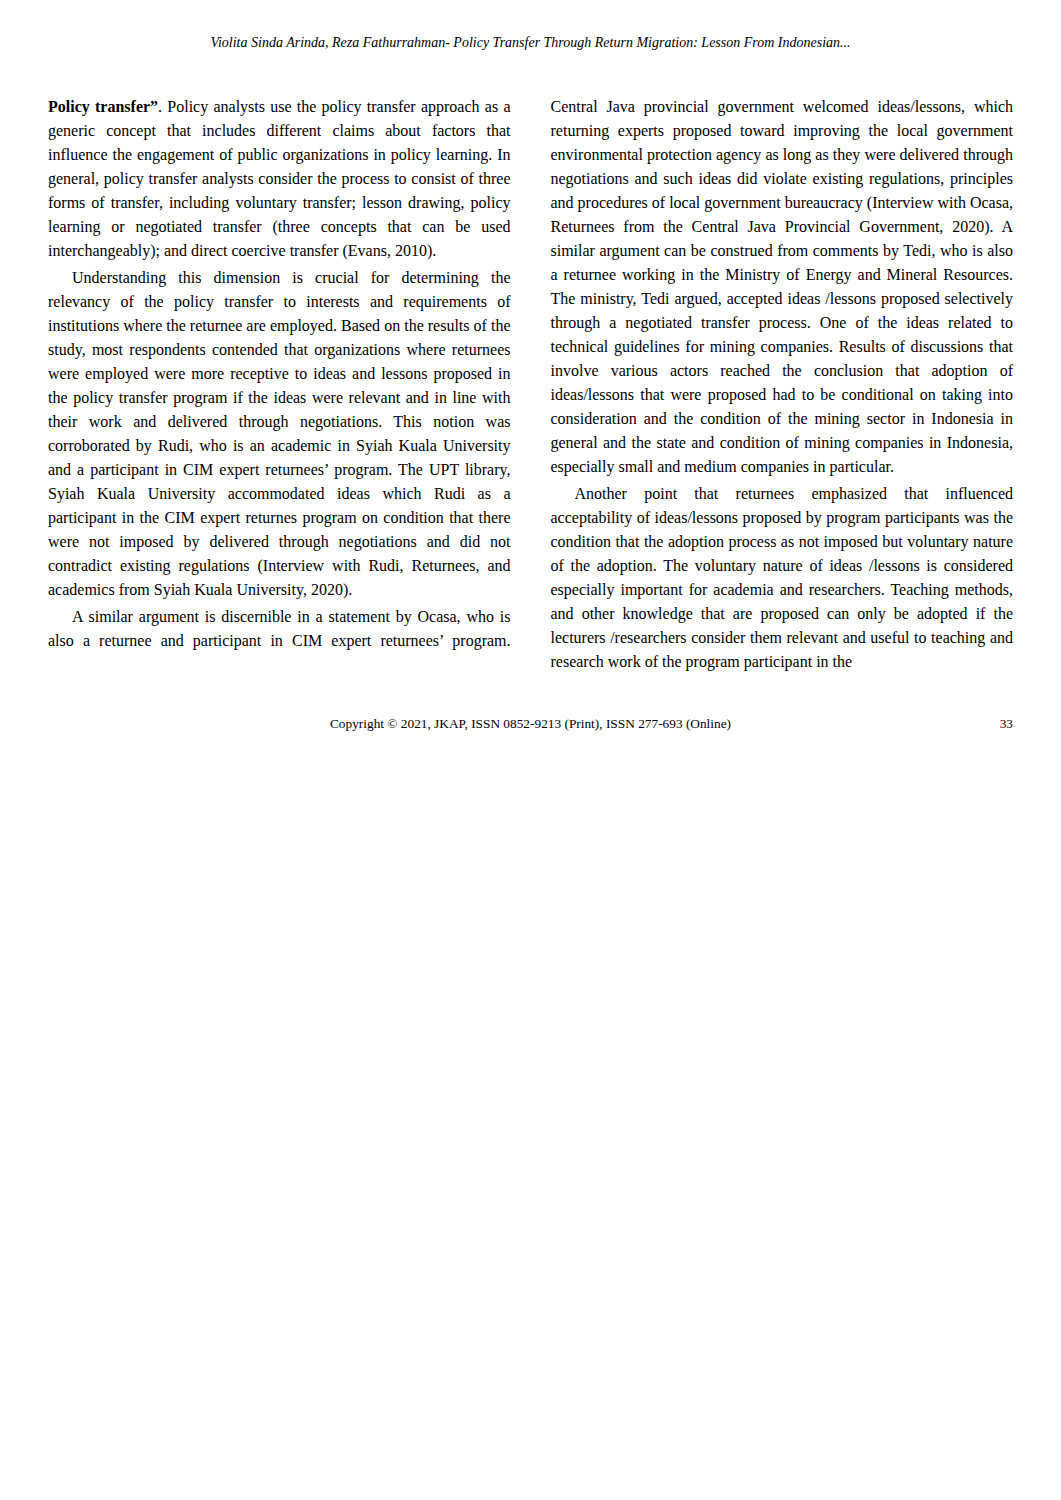Violita Sinda Arinda, Reza Fathurrahman- Policy Transfer Through Return Migration: Lesson From Indonesian...
Policy transfer”. Policy analysts use the policy transfer approach as a generic concept that includes different claims about factors that influence the engagement of public organizations in policy learning. In general, policy transfer analysts consider the process to consist of three forms of transfer, including voluntary transfer; lesson drawing, policy learning or negotiated transfer (three concepts that can be used interchangeably); and direct coercive transfer (Evans, 2010).
Understanding this dimension is crucial for determining the relevancy of the policy transfer to interests and requirements of institutions where the returnee are employed. Based on the results of the study, most respondents contended that organizations where returnees were employed were more receptive to ideas and lessons proposed in the policy transfer program if the ideas were relevant and in line with their work and delivered through negotiations. This notion was corroborated by Rudi, who is an academic in Syiah Kuala University and a participant in CIM expert returnees’ program. The UPT library, Syiah Kuala University accommodated ideas which Rudi as a participant in the CIM expert returnes program on condition that there were not imposed by delivered through negotiations and did not contradict existing regulations (Interview with Rudi, Returnees, and academics from Syiah Kuala University, 2020).
A similar argument is discernible in a statement by Ocasa, who is also a returnee and participant in CIM expert returnees’ program. Central Java provincial government welcomed ideas/lessons, which returning experts proposed toward improving the local government environmental protection agency as long as they were delivered through negotiations and such ideas did violate existing regulations, principles and procedures of local government bureaucracy (Interview with Ocasa, Returnees from the Central Java Provincial Government, 2020). A similar argument can be construed from comments by Tedi, who is also a returnee working in the Ministry of Energy and Mineral Resources. The ministry, Tedi argued, accepted ideas /lessons proposed selectively through a negotiated transfer process. One of the ideas related to technical guidelines for mining companies. Results of discussions that involve various actors reached the conclusion that adoption of ideas/lessons that were proposed had to be conditional on taking into consideration and the condition of the mining sector in Indonesia in general and the state and condition of mining companies in Indonesia, especially small and medium companies in particular.
Another point that returnees emphasized that influenced acceptability of ideas/lessons proposed by program participants was the condition that the adoption process as not imposed but voluntary nature of the adoption. The voluntary nature of ideas /lessons is considered especially important for academia and researchers. Teaching methods, and other knowledge that are proposed can only be adopted if the lecturers /researchers consider them relevant and useful to teaching and research work of the program participant in the
Copyright © 2021, JKAP, ISSN 0852-9213 (Print), ISSN 277-693 (Online) 33